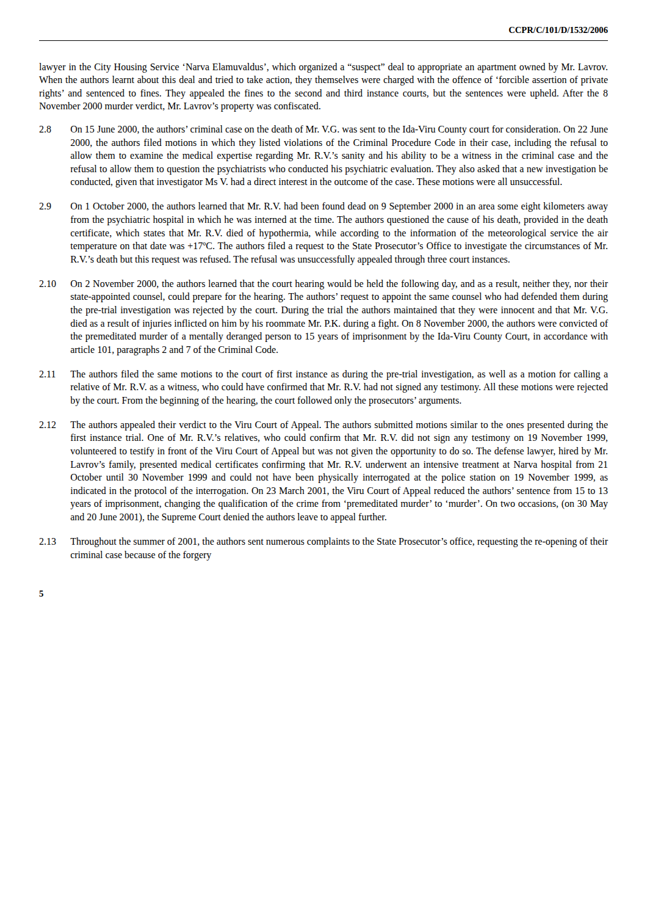CCPR/C/101/D/1532/2006
lawyer in the City Housing Service ‘Narva Elamuvaldus’, which organized a “suspect” deal to appropriate an apartment owned by Mr. Lavrov. When the authors learnt about this deal and tried to take action, they themselves were charged with the offence of ‘forcible assertion of private rights’ and sentenced to fines. They appealed the fines to the second and third instance courts, but the sentences were upheld. After the 8 November 2000 murder verdict, Mr. Lavrov’s property was confiscated.
2.8
On 15 June 2000, the authors’ criminal case on the death of Mr. V.G. was sent to the Ida-Viru County court for consideration. On 22 June 2000, the authors filed motions in which they listed violations of the Criminal Procedure Code in their case, including the refusal to allow them to examine the medical expertise regarding Mr. R.V.’s sanity and his ability to be a witness in the criminal case and the refusal to allow them to question the psychiatrists who conducted his psychiatric evaluation. They also asked that a new investigation be conducted, given that investigator Ms V. had a direct interest in the outcome of the case. These motions were all unsuccessful.
2.9
On 1 October 2000, the authors learned that Mr. R.V. had been found dead on 9 September 2000 in an area some eight kilometers away from the psychiatric hospital in which he was interned at the time. The authors questioned the cause of his death, provided in the death certificate, which states that Mr. R.V. died of hypothermia, while according to the information of the meteorological service the air temperature on that date was +17ºC. The authors filed a request to the State Prosecutor’s Office to investigate the circumstances of Mr. R.V.’s death but this request was refused. The refusal was unsuccessfully appealed through three court instances.
2.10
On 2 November 2000, the authors learned that the court hearing would be held the following day, and as a result, neither they, nor their state-appointed counsel, could prepare for the hearing. The authors’ request to appoint the same counsel who had defended them during the pre-trial investigation was rejected by the court. During the trial the authors maintained that they were innocent and that Mr. V.G. died as a result of injuries inflicted on him by his roommate Mr. P.K. during a fight. On 8 November 2000, the authors were convicted of the premeditated murder of a mentally deranged person to 15 years of imprisonment by the Ida-Viru County Court, in accordance with article 101, paragraphs 2 and 7 of the Criminal Code.
2.11
The authors filed the same motions to the court of first instance as during the pre-trial investigation, as well as a motion for calling a relative of Mr. R.V. as a witness, who could have confirmed that Mr. R.V. had not signed any testimony. All these motions were rejected by the court. From the beginning of the hearing, the court followed only the prosecutors’ arguments.
2.12
The authors appealed their verdict to the Viru Court of Appeal. The authors submitted motions similar to the ones presented during the first instance trial. One of Mr. R.V.’s relatives, who could confirm that Mr. R.V. did not sign any testimony on 19 November 1999, volunteered to testify in front of the Viru Court of Appeal but was not given the opportunity to do so. The defense lawyer, hired by Mr. Lavrov’s family, presented medical certificates confirming that Mr. R.V. underwent an intensive treatment at Narva hospital from 21 October until 30 November 1999 and could not have been physically interrogated at the police station on 19 November 1999, as indicated in the protocol of the interrogation. On 23 March 2001, the Viru Court of Appeal reduced the authors’ sentence from 15 to 13 years of imprisonment, changing the qualification of the crime from ‘premeditated murder’ to ‘murder’. On two occasions, (on 30 May and 20 June 2001), the Supreme Court denied the authors leave to appeal further.
2.13
Throughout the summer of 2001, the authors sent numerous complaints to the State Prosecutor’s office, requesting the re-opening of their criminal case because of the forgery
5